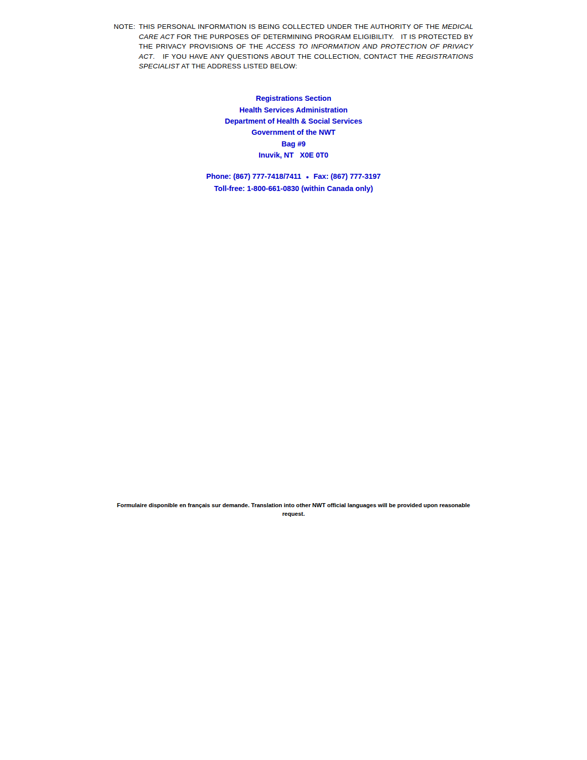NOTE:
THIS PERSONAL INFORMATION IS BEING COLLECTED UNDER THE AUTHORITY OF THE MEDICAL CARE ACT FOR THE PURPOSES OF DETERMINING PROGRAM ELIGIBILITY. IT IS PROTECTED BY THE PRIVACY PROVISIONS OF THE ACCESS TO INFORMATION AND PROTECTION OF PRIVACY ACT. IF YOU HAVE ANY QUESTIONS ABOUT THE COLLECTION, CONTACT THE REGISTRATIONS SPECIALIST AT THE ADDRESS LISTED BELOW:
Registrations Section
Health Services Administration
Department of Health & Social Services
Government of the NWT
Bag #9
Inuvik, NT X0E 0T0
Phone: (867) 777-7418/7411 • Fax: (867) 777-3197
Toll-free: 1-800-661-0830 (within Canada only)
Formulaire disponible en français sur demande. Translation into other NWT official languages will be provided upon reasonable request.